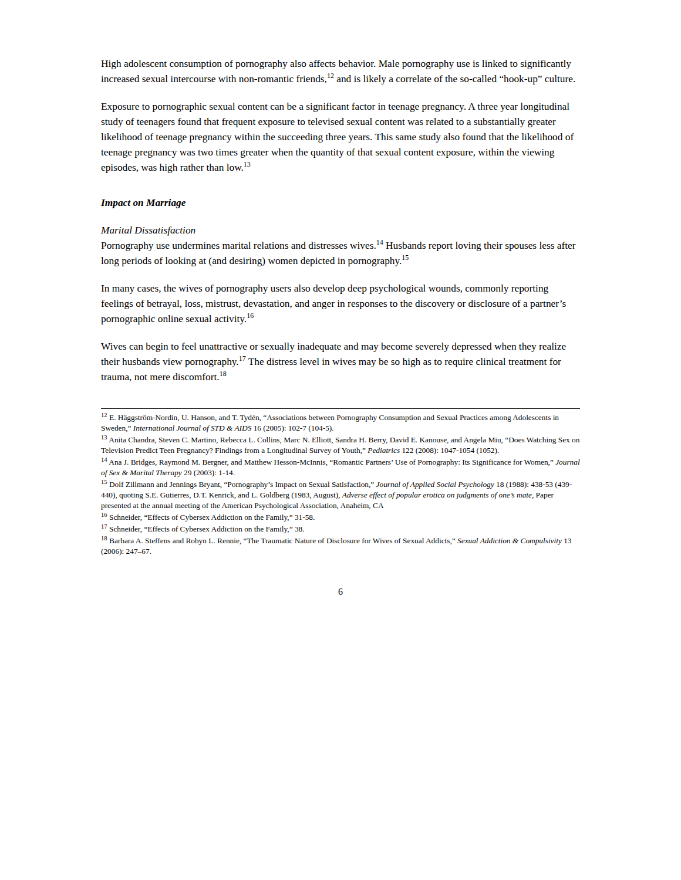High adolescent consumption of pornography also affects behavior. Male pornography use is linked to significantly increased sexual intercourse with non-romantic friends,12 and is likely a correlate of the so-called “hook-up” culture.
Exposure to pornographic sexual content can be a significant factor in teenage pregnancy. A three year longitudinal study of teenagers found that frequent exposure to televised sexual content was related to a substantially greater likelihood of teenage pregnancy within the succeeding three years. This same study also found that the likelihood of teenage pregnancy was two times greater when the quantity of that sexual content exposure, within the viewing episodes, was high rather than low.13
Impact on Marriage
Marital Dissatisfaction
Pornography use undermines marital relations and distresses wives.14 Husbands report loving their spouses less after long periods of looking at (and desiring) women depicted in pornography.15
In many cases, the wives of pornography users also develop deep psychological wounds, commonly reporting feelings of betrayal, loss, mistrust, devastation, and anger in responses to the discovery or disclosure of a partner’s pornographic online sexual activity.16
Wives can begin to feel unattractive or sexually inadequate and may become severely depressed when they realize their husbands view pornography.17 The distress level in wives may be so high as to require clinical treatment for trauma, not mere discomfort.18
12 E. Häggström-Nordin, U. Hanson, and T. Tydén, “Associations between Pornography Consumption and Sexual Practices among Adolescents in Sweden,” International Journal of STD & AIDS 16 (2005): 102-7 (104-5).
13 Anita Chandra, Steven C. Martino, Rebecca L. Collins, Marc N. Elliott, Sandra H. Berry, David E. Kanouse, and Angela Miu, “Does Watching Sex on Television Predict Teen Pregnancy? Findings from a Longitudinal Survey of Youth,” Pediatrics 122 (2008): 1047-1054 (1052).
14 Ana J. Bridges, Raymond M. Bergner, and Matthew Hesson-McInnis, “Romantic Partners’ Use of Pornography: Its Significance for Women,” Journal of Sex & Marital Therapy 29 (2003): 1-14.
15 Dolf Zillmann and Jennings Bryant, “Pornography’s Impact on Sexual Satisfaction,” Journal of Applied Social Psychology 18 (1988): 438-53 (439-440), quoting S.E. Gutierres, D.T. Kenrick, and L. Goldberg (1983, August), Adverse effect of popular erotica on judgments of one’s mate, Paper presented at the annual meeting of the American Psychological Association, Anaheim, CA
16 Schneider, “Effects of Cybersex Addiction on the Family,” 31-58.
17 Schneider, “Effects of Cybersex Addiction on the Family,” 38.
18 Barbara A. Steffens and Robyn L. Rennie, “The Traumatic Nature of Disclosure for Wives of Sexual Addicts,” Sexual Addiction & Compulsivity 13 (2006): 247–67.
6